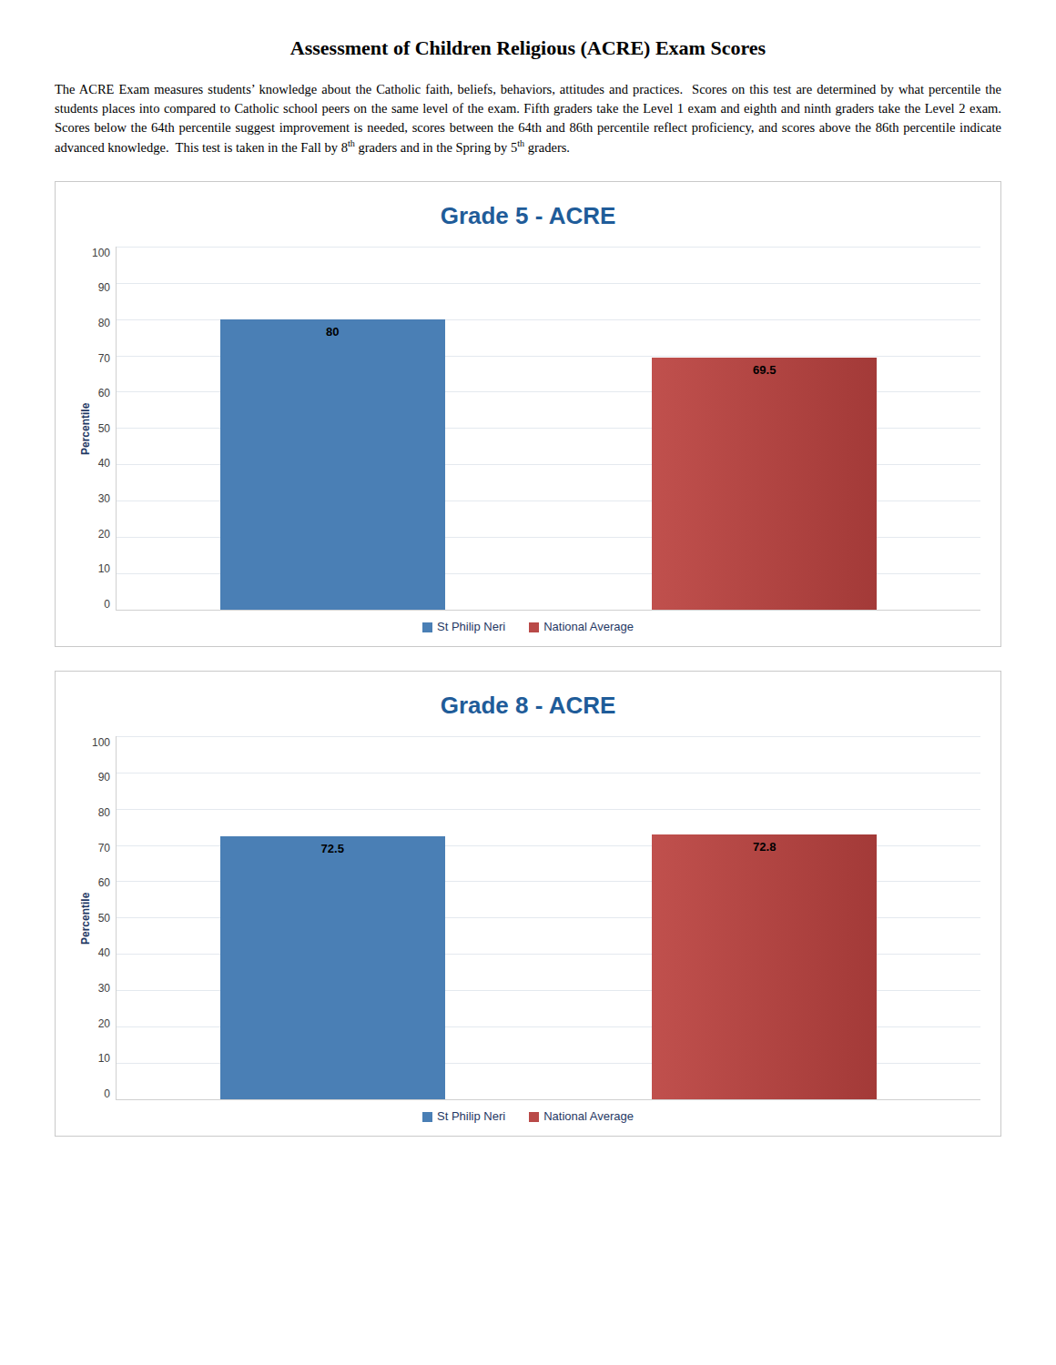Assessment of Children Religious (ACRE) Exam Scores
The ACRE Exam measures students’ knowledge about the Catholic faith, beliefs, behaviors, attitudes and practices. Scores on this test are determined by what percentile the students places into compared to Catholic school peers on the same level of the exam. Fifth graders take the Level 1 exam and eighth and ninth graders take the Level 2 exam. Scores below the 64th percentile suggest improvement is needed, scores between the 64th and 86th percentile reflect proficiency, and scores above the 86th percentile indicate advanced knowledge. This test is taken in the Fall by 8th graders and in the Spring by 5th graders.
Grade 5 - ACRE
Percentile
100
90
80
70
60
50
40
30
20
10
0
80
69.5
St Philip Neri
National Average
Grade 8 - ACRE
Percentile
100
90
80
70
60
50
40
30
20
10
0
72.5
72.8
St Philip Neri
National Average